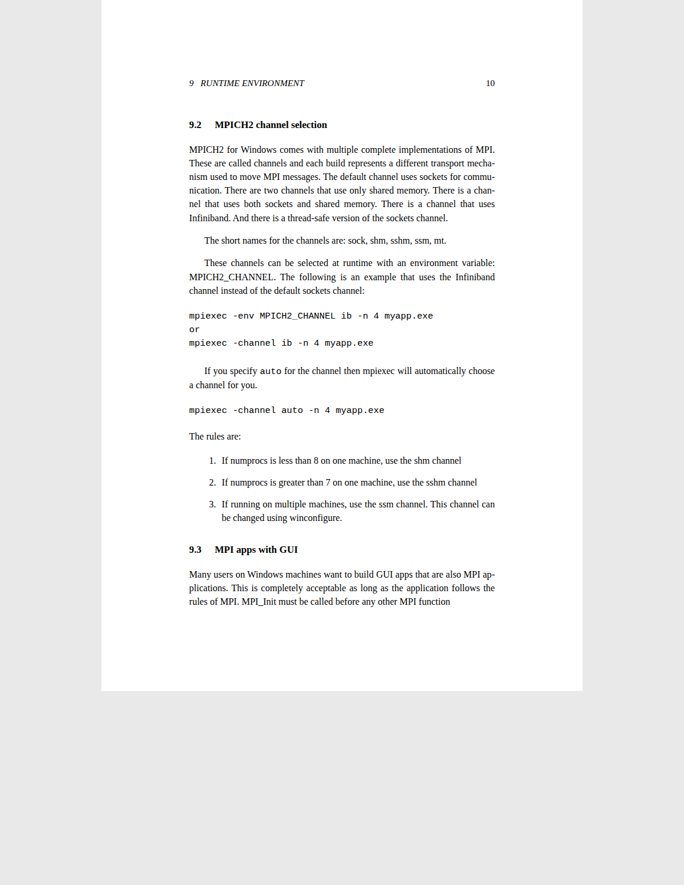9 RUNTIME ENVIRONMENT 10
9.2 MPICH2 channel selection
MPICH2 for Windows comes with multiple complete implementations of MPI. These are called channels and each build represents a different transport mechanism used to move MPI messages. The default channel uses sockets for communication. There are two channels that use only shared memory. There is a channel that uses both sockets and shared memory. There is a channel that uses Infiniband. And there is a thread-safe version of the sockets channel.
The short names for the channels are: sock, shm, sshm, ssm, mt.
These channels can be selected at runtime with an environment variable: MPICH2_CHANNEL. The following is an example that uses the Infiniband channel instead of the default sockets channel:
mpiexec -env MPICH2_CHANNEL ib -n 4 myapp.exe
or
mpiexec -channel ib -n 4 myapp.exe
If you specify auto for the channel then mpiexec will automatically choose a channel for you.
mpiexec -channel auto -n 4 myapp.exe
The rules are:
If numprocs is less than 8 on one machine, use the shm channel
If numprocs is greater than 7 on one machine, use the sshm channel
If running on multiple machines, use the ssm channel. This channel can be changed using winconfigure.
9.3 MPI apps with GUI
Many users on Windows machines want to build GUI apps that are also MPI applications. This is completely acceptable as long as the application follows the rules of MPI. MPI_Init must be called before any other MPI function